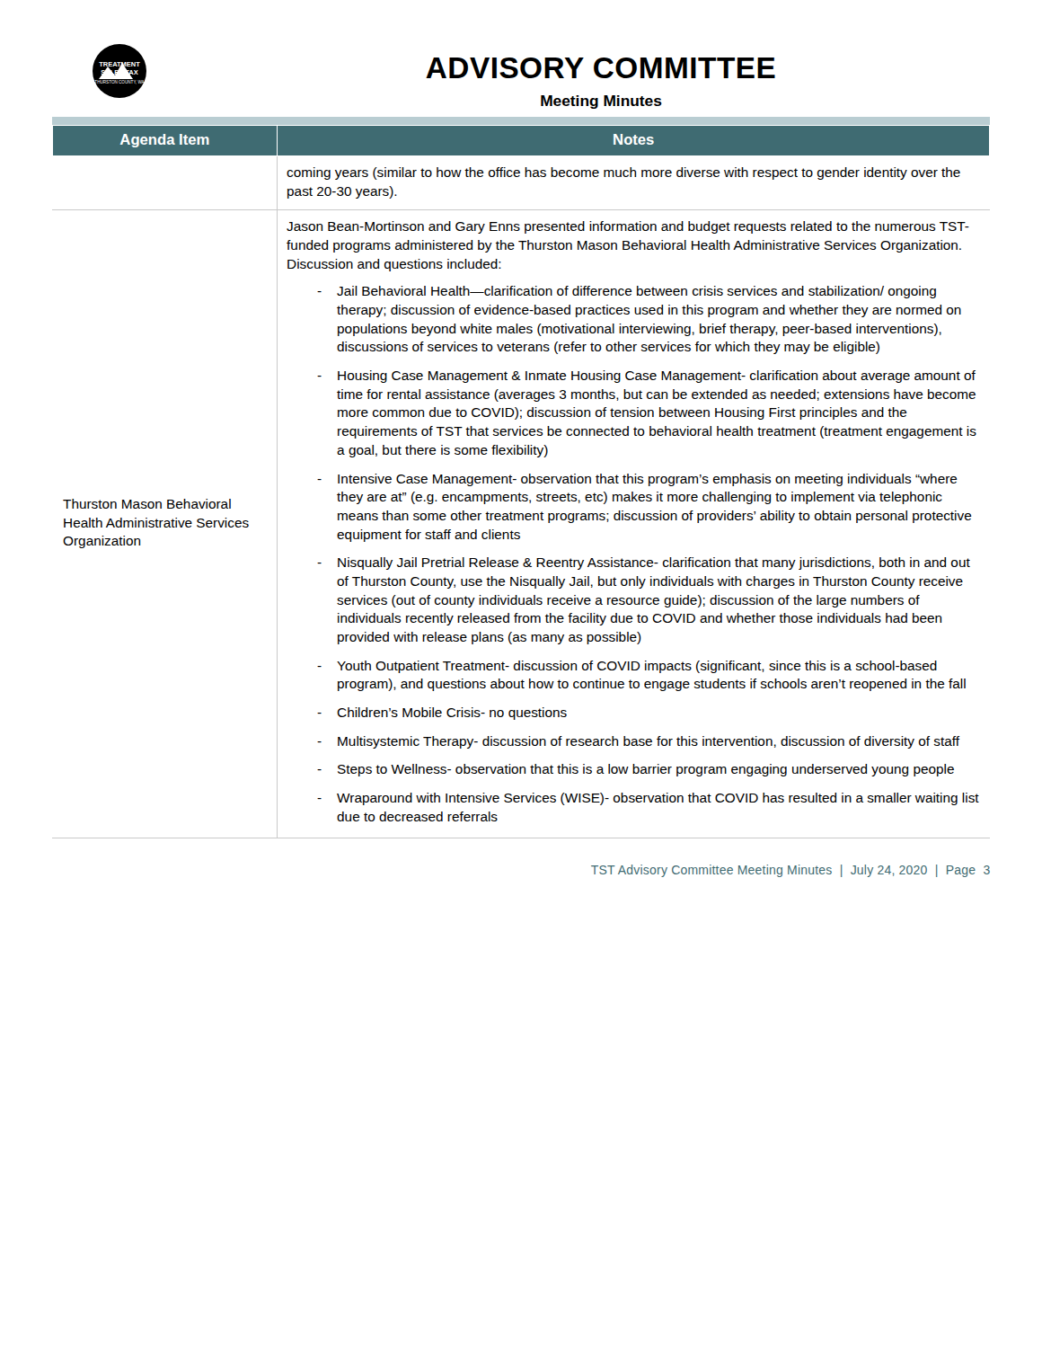TREATMENT SALES TAX THURSTON COUNTY, WA
ADVISORY COMMITTEE
Meeting Minutes
| Agenda Item | Notes |
| --- | --- |
| | coming years (similar to how the office has become much more diverse with respect to gender identity over the past 20-30 years). |
| Thurston Mason Behavioral Health Administrative Services Organization | Jason Bean-Mortinson and Gary Enns presented information and budget requests related to the numerous TST-funded programs administered by the Thurston Mason Behavioral Health Administrative Services Organization. Discussion and questions included: Jail Behavioral Health—clarification of difference between crisis services and stabilization/ ongoing therapy; discussion of evidence-based practices used in this program and whether they are normed on populations beyond white males (motivational interviewing, brief therapy, peer-based interventions), discussions of services to veterans (refer to other services for which they may be eligible) Housing Case Management & Inmate Housing Case Management- clarification about average amount of time for rental assistance (averages 3 months, but can be extended as needed; extensions have become more common due to COVID); discussion of tension between Housing First principles and the requirements of TST that services be connected to behavioral health treatment (treatment engagement is a goal, but there is some flexibility) Intensive Case Management- observation that this program’s emphasis on meeting individuals “where they are at” (e.g. encampments, streets, etc) makes it more challenging to implement via telephonic means than some other treatment programs; discussion of providers’ ability to obtain personal protective equipment for staff and clients Nisqually Jail Pretrial Release & Reentry Assistance- clarification that many jurisdictions, both in and out of Thurston County, use the Nisqually Jail, but only individuals with charges in Thurston County receive services (out of county individuals receive a resource guide); discussion of the large numbers of individuals recently released from the facility due to COVID and whether those individuals had been provided with release plans (as many as possible) Youth Outpatient Treatment- discussion of COVID impacts (significant, since this is a school-based program), and questions about how to continue to engage students if schools aren’t reopened in the fall Children’s Mobile Crisis- no questions Multisystemic Therapy- discussion of research base for this intervention, discussion of diversity of staff Steps to Wellness- observation that this is a low barrier program engaging underserved young people Wraparound with Intensive Services (WISE)- observation that COVID has resulted in a smaller waiting list due to decreased referrals |
TST Advisory Committee Meeting Minutes | July 24, 2020 | Page 3